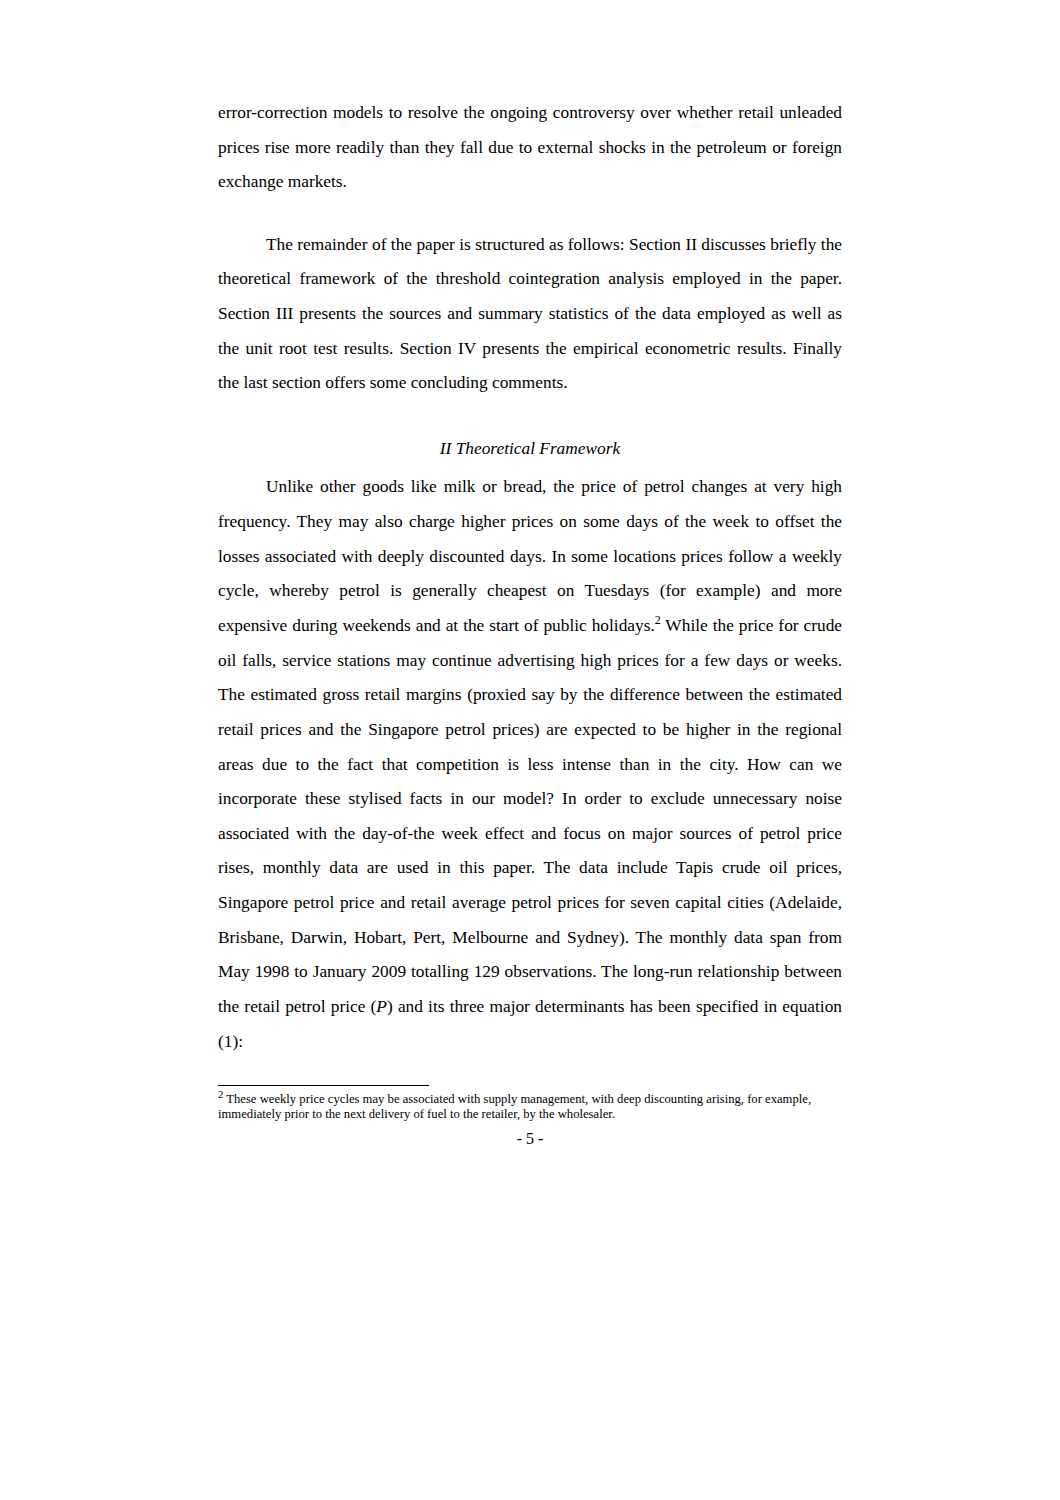error-correction models to resolve the ongoing controversy over whether retail unleaded prices rise more readily than they fall due to external shocks in the petroleum or foreign exchange markets.
The remainder of the paper is structured as follows: Section II discusses briefly the theoretical framework of the threshold cointegration analysis employed in the paper. Section III presents the sources and summary statistics of the data employed as well as the unit root test results. Section IV presents the empirical econometric results. Finally the last section offers some concluding comments.
II Theoretical Framework
Unlike other goods like milk or bread, the price of petrol changes at very high frequency. They may also charge higher prices on some days of the week to offset the losses associated with deeply discounted days. In some locations prices follow a weekly cycle, whereby petrol is generally cheapest on Tuesdays (for example) and more expensive during weekends and at the start of public holidays.2 While the price for crude oil falls, service stations may continue advertising high prices for a few days or weeks. The estimated gross retail margins (proxied say by the difference between the estimated retail prices and the Singapore petrol prices) are expected to be higher in the regional areas due to the fact that competition is less intense than in the city. How can we incorporate these stylised facts in our model? In order to exclude unnecessary noise associated with the day-of-the week effect and focus on major sources of petrol price rises, monthly data are used in this paper. The data include Tapis crude oil prices, Singapore petrol price and retail average petrol prices for seven capital cities (Adelaide, Brisbane, Darwin, Hobart, Pert, Melbourne and Sydney). The monthly data span from May 1998 to January 2009 totalling 129 observations. The long-run relationship between the retail petrol price (P) and its three major determinants has been specified in equation (1):
2 These weekly price cycles may be associated with supply management, with deep discounting arising, for example, immediately prior to the next delivery of fuel to the retailer, by the wholesaler.
- 5 -